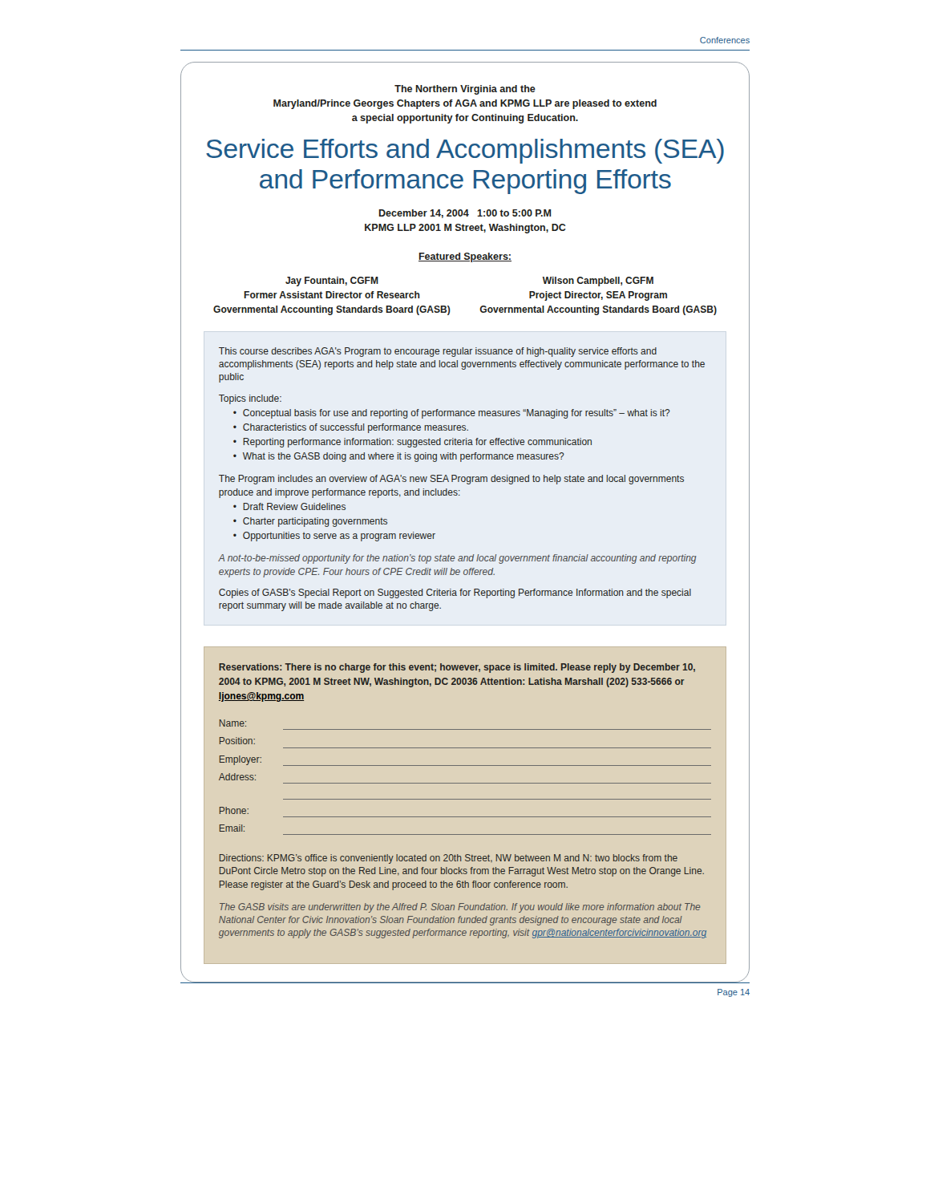Conferences
The Northern Virginia and the
Maryland/Prince Georges Chapters of AGA and KPMG LLP are pleased to extend
a special opportunity for Continuing Education.
Service Efforts and Accomplishments (SEA)
and Performance Reporting Efforts
December 14, 2004 1:00 to 5:00 P.M
KPMG LLP 2001 M Street, Washington, DC
Featured Speakers:
| Jay Fountain, CGFM Former Assistant Director of Research Governmental Accounting Standards Board (GASB) | Wilson Campbell, CGFM Project Director, SEA Program Governmental Accounting Standards Board (GASB) |
This course describes AGA's Program to encourage regular issuance of high-quality service efforts and accomplishments (SEA) reports and help state and local governments effectively communicate performance to the public
Topics include:
Conceptual basis for use and reporting of performance measures “Managing for results” – what is it?
Characteristics of successful performance measures.
Reporting performance information: suggested criteria for effective communication
What is the GASB doing and where it is going with performance measures?
The Program includes an overview of AGA's new SEA Program designed to help state and local governments produce and improve performance reports, and includes:
Draft Review Guidelines
Charter participating governments
Opportunities to serve as a program reviewer
A not-to-be-missed opportunity for the nation’s top state and local government financial accounting and reporting experts to provide CPE. Four hours of CPE Credit will be offered.
Copies of GASB's Special Report on Suggested Criteria for Reporting Performance Information and the special report summary will be made available at no charge.
Reservations: There is no charge for this event; however, space is limited. Please reply by December 10, 2004 to KPMG, 2001 M Street NW, Washington, DC 20036 Attention: Latisha Marshall (202) 533-5666 or ljones@kpmg.com
| Name: | |
| Position: | |
| Employer: | |
| Address: | |
| Phone: | |
| Email: | |
Directions: KPMG’s office is conveniently located on 20th Street, NW between M and N: two blocks from the DuPont Circle Metro stop on the Red Line, and four blocks from the Farragut West Metro stop on the Orange Line. Please register at the Guard’s Desk and proceed to the 6th floor conference room.
The GASB visits are underwritten by the Alfred P. Sloan Foundation. If you would like more information about The National Center for Civic Innovation’s Sloan Foundation funded grants designed to encourage state and local governments to apply the GASB’s suggested performance reporting, visit gpr@nationalcenterforcivicinnovation.org
Page 14